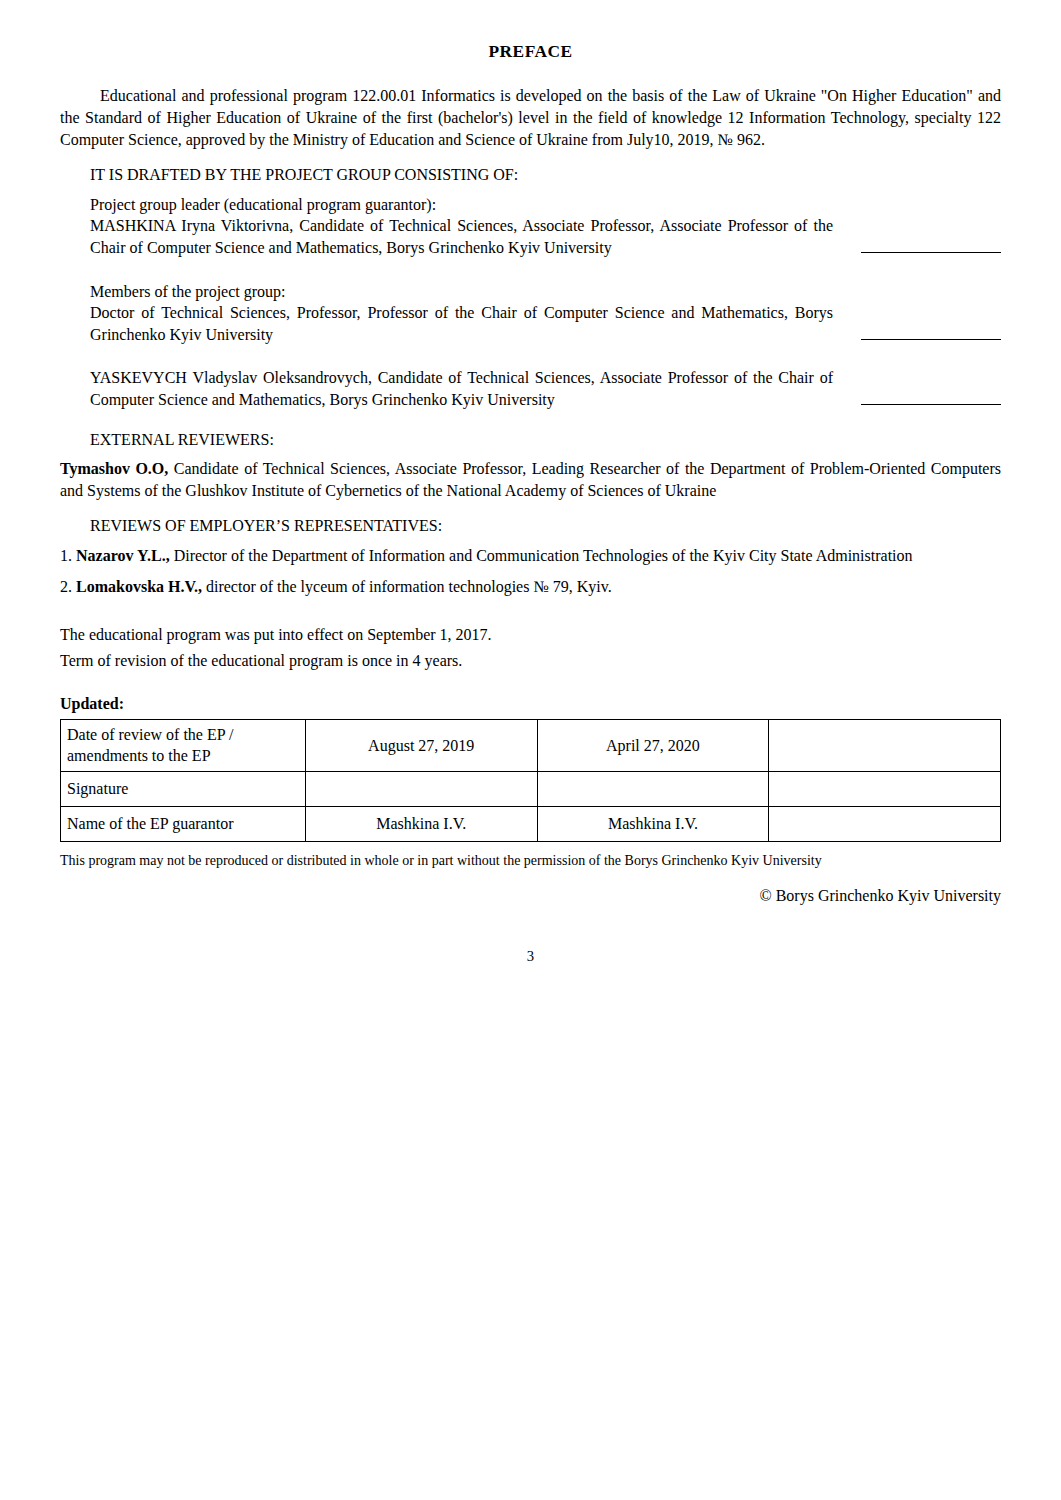PREFACE
Educational and professional program 122.00.01 Informatics is developed on the basis of the Law of Ukraine "On Higher Education" and the Standard of Higher Education of Ukraine of the first (bachelor's) level in the field of knowledge 12 Information Technology, specialty 122 Computer Science, approved by the Ministry of Education and Science of Ukraine from July10, 2019, № 962.
IT IS DRAFTED BY THE PROJECT GROUP CONSISTING OF:
| Project group leader (educational program guarantor): MASHKINA Iryna Viktorivna, Candidate of Technical Sciences, Associate Professor, Associate Professor of the Chair of Computer Science and Mathematics, Borys Grinchenko Kyiv University | |
| Members of the project group: Doctor of Technical Sciences, Professor, Professor of the Chair of Computer Science and Mathematics, Borys Grinchenko Kyiv University | |
| YASKEVYCH Vladyslav Oleksandrovych, Candidate of Technical Sciences, Associate Professor of the Chair of Computer Science and Mathematics, Borys Grinchenko Kyiv University | |
EXTERNAL REVIEWERS:
Tymashov O.O, Candidate of Technical Sciences, Associate Professor, Leading Researcher of the Department of Problem-Oriented Computers and Systems of the Glushkov Institute of Cybernetics of the National Academy of Sciences of Ukraine
REVIEWS OF EMPLOYER’S REPRESENTATIVES:
1. Nazarov Y.L., Director of the Department of Information and Communication Technologies of the Kyiv City State Administration
2. Lomakovska H.V., director of the lyceum of information technologies № 79, Kyiv.
The educational program was put into effect on September 1, 2017.
Term of revision of the educational program is once in 4 years.
Updated:
| Date of review of the EP / amendments to the EP | August 27, 2019 | April 27, 2020 | |
| Signature | | | |
| Name of the EP guarantor | Mashkina I.V. | Mashkina I.V. | |
This program may not be reproduced or distributed in whole or in part without the permission of the Borys Grinchenko Kyiv University
© Borys Grinchenko Kyiv University
3